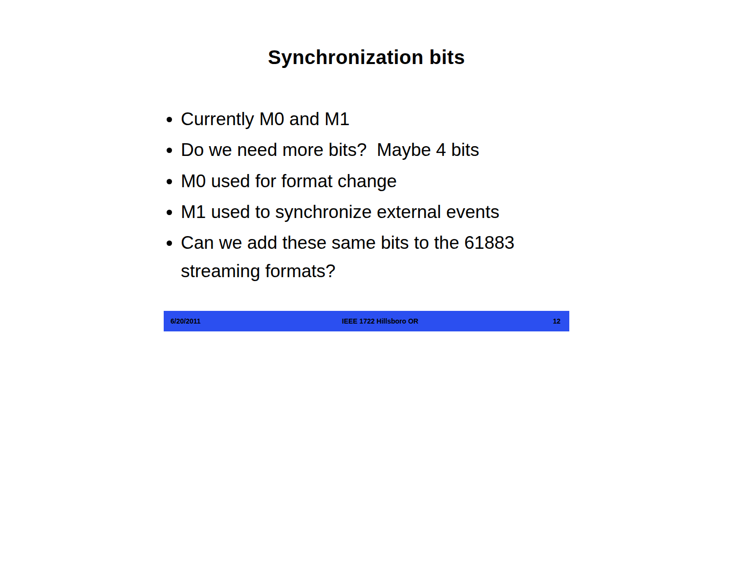Synchronization bits
Currently M0 and M1
Do we need more bits? Maybe 4 bits
M0 used for format change
M1 used to synchronize external events
Can we add these same bits to the 61883 streaming formats?
6/20/2011 IEEE 1722 Hillsboro OR 12